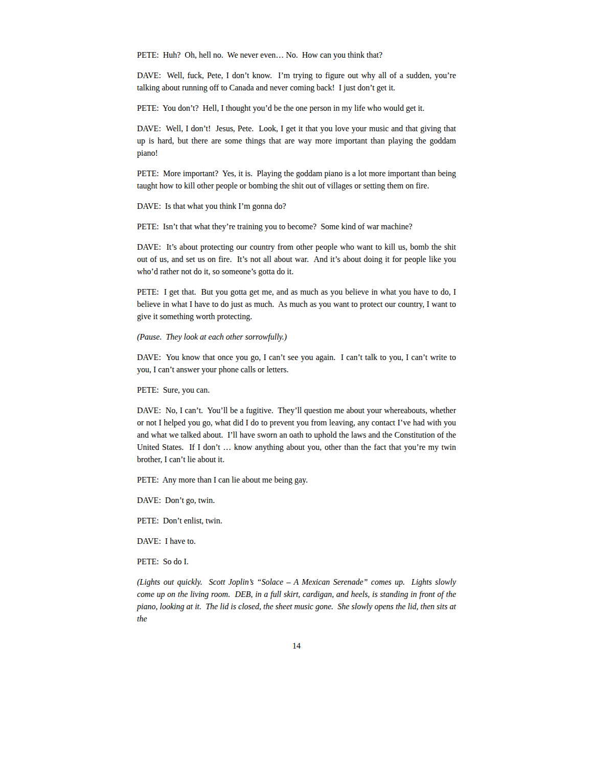PETE: Huh? Oh, hell no. We never even… No. How can you think that?
DAVE: Well, fuck, Pete, I don’t know. I’m trying to figure out why all of a sudden, you’re talking about running off to Canada and never coming back! I just don’t get it.
PETE: You don’t? Hell, I thought you’d be the one person in my life who would get it.
DAVE: Well, I don’t! Jesus, Pete. Look, I get it that you love your music and that giving that up is hard, but there are some things that are way more important than playing the goddam piano!
PETE: More important? Yes, it is. Playing the goddam piano is a lot more important than being taught how to kill other people or bombing the shit out of villages or setting them on fire.
DAVE: Is that what you think I’m gonna do?
PETE: Isn’t that what they’re training you to become? Some kind of war machine?
DAVE: It’s about protecting our country from other people who want to kill us, bomb the shit out of us, and set us on fire. It’s not all about war. And it’s about doing it for people like you who’d rather not do it, so someone’s gotta do it.
PETE: I get that. But you gotta get me, and as much as you believe in what you have to do, I believe in what I have to do just as much. As much as you want to protect our country, I want to give it something worth protecting.
(Pause. They look at each other sorrowfully.)
DAVE: You know that once you go, I can’t see you again. I can’t talk to you, I can’t write to you, I can’t answer your phone calls or letters.
PETE: Sure, you can.
DAVE: No, I can’t. You’ll be a fugitive. They’ll question me about your whereabouts, whether or not I helped you go, what did I do to prevent you from leaving, any contact I’ve had with you and what we talked about. I’ll have sworn an oath to uphold the laws and the Constitution of the United States. If I don’t … know anything about you, other than the fact that you’re my twin brother, I can’t lie about it.
PETE: Any more than I can lie about me being gay.
DAVE: Don’t go, twin.
PETE: Don’t enlist, twin.
DAVE: I have to.
PETE: So do I.
(Lights out quickly. Scott Joplin’s “Solace – A Mexican Serenade” comes up. Lights slowly come up on the living room. DEB, in a full skirt, cardigan, and heels, is standing in front of the piano, looking at it. The lid is closed, the sheet music gone. She slowly opens the lid, then sits at the
14